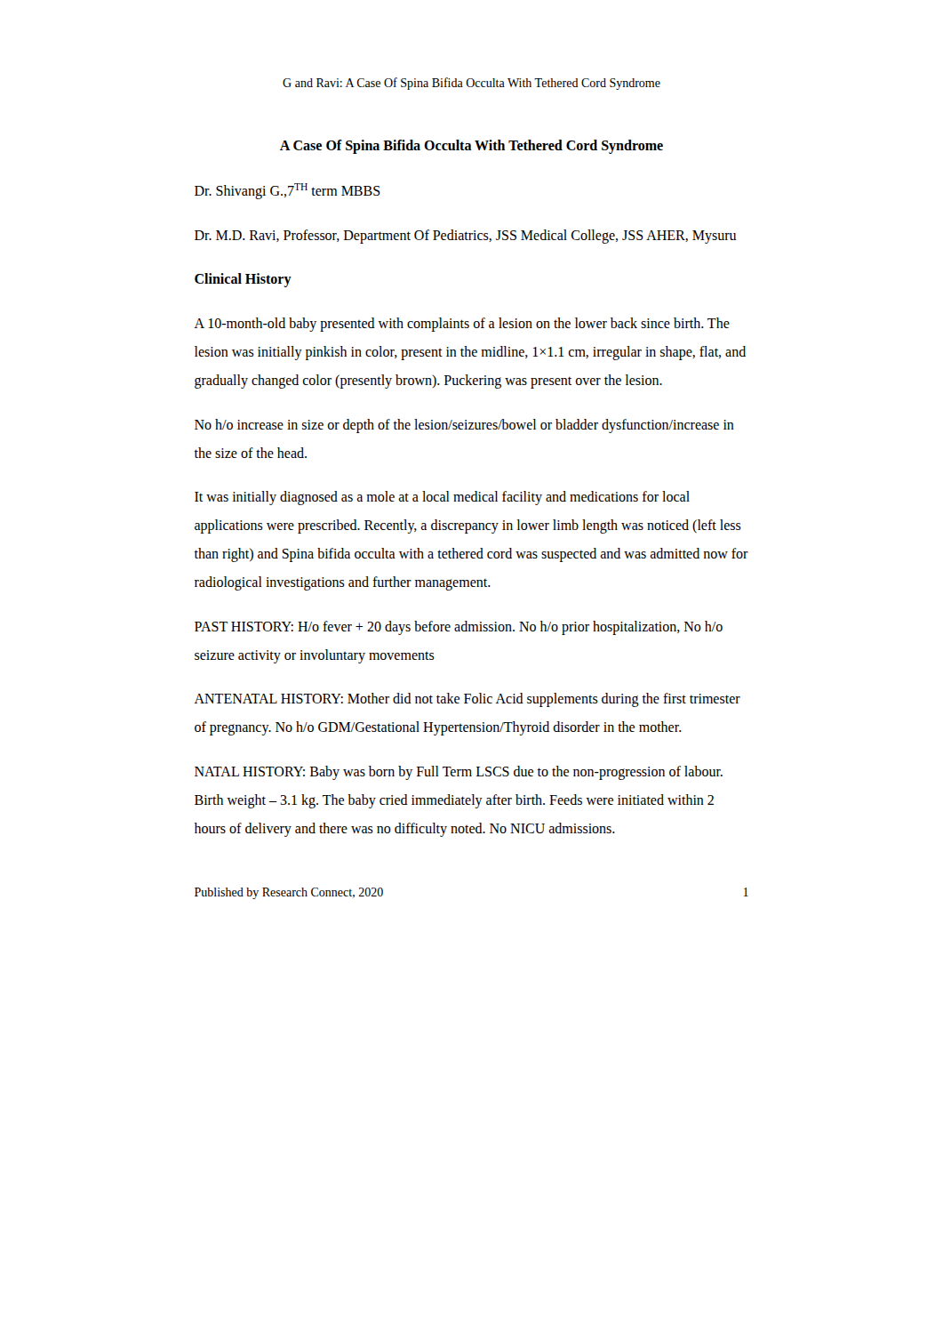G and Ravi: A Case Of Spina Bifida Occulta With Tethered Cord Syndrome
A Case Of Spina Bifida Occulta With Tethered Cord Syndrome
Dr. Shivangi G.,7TH term MBBS
Dr. M.D. Ravi, Professor, Department Of Pediatrics, JSS Medical College, JSS AHER, Mysuru
Clinical History
A 10-month-old baby presented with complaints of a lesion on the lower back since birth. The lesion was initially pinkish in color, present in the midline, 1×1.1 cm, irregular in shape, flat, and gradually changed color (presently brown). Puckering was present over the lesion.
No h/o increase in size or depth of the lesion/seizures/bowel or bladder dysfunction/increase in the size of the head.
It was initially diagnosed as a mole at a local medical facility and medications for local applications were prescribed. Recently, a discrepancy in lower limb length was noticed (left less than right) and Spina bifida occulta with a tethered cord was suspected and was admitted now for radiological investigations and further management.
PAST HISTORY: H/o fever + 20 days before admission. No h/o prior hospitalization, No h/o seizure activity or involuntary movements
ANTENATAL HISTORY: Mother did not take Folic Acid supplements during the first trimester of pregnancy. No h/o GDM/Gestational Hypertension/Thyroid disorder in the mother.
NATAL HISTORY: Baby was born by Full Term LSCS due to the non-progression of labour. Birth weight – 3.1 kg. The baby cried immediately after birth. Feeds were initiated within 2 hours of delivery and there was no difficulty noted. No NICU admissions.
Published by Research Connect, 2020 1